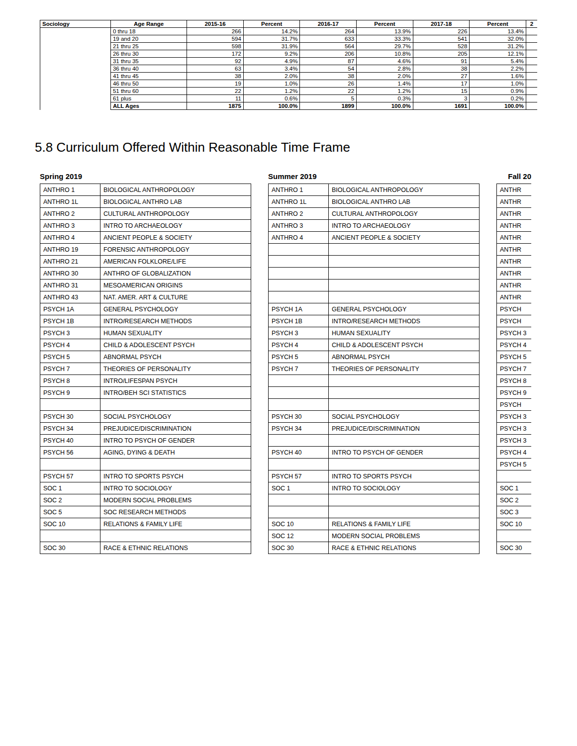| Sociology | Age Range | 2015-16 | Percent | 2016-17 | Percent | 2017-18 | Percent | 2 |
| --- | --- | --- | --- | --- | --- | --- | --- | --- |
| | 0 thru 18 | 266 | 14.2% | 264 | 13.9% | 226 | 13.4% | |
| | 19 and 20 | 594 | 31.7% | 633 | 33.3% | 541 | 32.0% | |
| | 21 thru 25 | 598 | 31.9% | 564 | 29.7% | 528 | 31.2% | |
| | 26 thru 30 | 172 | 9.2% | 206 | 10.8% | 205 | 12.1% | |
| | 31 thru 35 | 92 | 4.9% | 87 | 4.6% | 91 | 5.4% | |
| | 36 thru 40 | 63 | 3.4% | 54 | 2.8% | 38 | 2.2% | |
| | 41 thru 45 | 38 | 2.0% | 38 | 2.0% | 27 | 1.6% | |
| | 46 thru 50 | 19 | 1.0% | 26 | 1.4% | 17 | 1.0% | |
| | 51 thru 60 | 22 | 1.2% | 22 | 1.2% | 15 | 0.9% | |
| | 61 plus | 11 | 0.6% | 5 | 0.3% | 3 | 0.2% | |
| | ALL Ages | 1875 | 100.0% | 1899 | 100.0% | 1691 | 100.0% | |
5.8 Curriculum Offered Within Reasonable Time Frame
Spring 2019
| ANTHRO 1 | BIOLOGICAL ANTHROPOLOGY |
| ANTHRO 1L | BIOLOGICAL ANTHRO LAB |
| ANTHRO 2 | CULTURAL ANTHROPOLOGY |
| ANTHRO 3 | INTRO TO ARCHAEOLOGY |
| ANTHRO 4 | ANCIENT PEOPLE & SOCIETY |
| ANTHRO 19 | FORENSIC ANTHROPOLOGY |
| ANTHRO 21 | AMERICAN FOLKLORE/LIFE |
| ANTHRO 30 | ANTHRO OF GLOBALIZATION |
| ANTHRO 31 | MESOAMERICAN ORIGINS |
| ANTHRO 43 | NAT. AMER. ART & CULTURE |
| PSYCH 1A | GENERAL PSYCHOLOGY |
| PSYCH 1B | INTRO/RESEARCH METHODS |
| PSYCH 3 | HUMAN SEXUALITY |
| PSYCH 4 | CHILD & ADOLESCENT PSYCH |
| PSYCH 5 | ABNORMAL PSYCH |
| PSYCH 7 | THEORIES OF PERSONALITY |
| PSYCH 8 | INTRO/LIFESPAN PSYCH |
| PSYCH 9 | INTRO/BEH SCI STATISTICS |
| PSYCH 30 | SOCIAL PSYCHOLOGY |
| PSYCH 34 | PREJUDICE/DISCRIMINATION |
| PSYCH 40 | INTRO TO PSYCH OF GENDER |
| PSYCH 56 | AGING, DYING & DEATH |
| PSYCH 57 | INTRO TO SPORTS PSYCH |
| SOC 1 | INTRO TO SOCIOLOGY |
| SOC 2 | MODERN SOCIAL PROBLEMS |
| SOC 5 | SOC RESEARCH METHODS |
| SOC 10 | RELATIONS & FAMILY LIFE |
| SOC 30 | RACE & ETHNIC RELATIONS |
Summer 2019
| ANTHRO 1 | BIOLOGICAL ANTHROPOLOGY |
| ANTHRO 1L | BIOLOGICAL ANTHRO LAB |
| ANTHRO 2 | CULTURAL ANTHROPOLOGY |
| ANTHRO 3 | INTRO TO ARCHAEOLOGY |
| ANTHRO 4 | ANCIENT PEOPLE & SOCIETY |
| PSYCH 1A | GENERAL PSYCHOLOGY |
| PSYCH 1B | INTRO/RESEARCH METHODS |
| PSYCH 3 | HUMAN SEXUALITY |
| PSYCH 4 | CHILD & ADOLESCENT PSYCH |
| PSYCH 5 | ABNORMAL PSYCH |
| PSYCH 7 | THEORIES OF PERSONALITY |
| PSYCH 30 | SOCIAL PSYCHOLOGY |
| PSYCH 34 | PREJUDICE/DISCRIMINATION |
| PSYCH 40 | INTRO TO PSYCH OF GENDER |
| PSYCH 57 | INTRO TO SPORTS PSYCH |
| SOC 1 | INTRO TO SOCIOLOGY |
| SOC 10 | RELATIONS & FAMILY LIFE |
| SOC 12 | MODERN SOCIAL PROBLEMS |
| SOC 30 | RACE & ETHNIC RELATIONS |
Fall 20
| ANTHR |
| ANTHR |
| ANTHR |
| ANTHR |
| ANTHR |
| ANTHR |
| ANTHR |
| ANTHR |
| ANTHR |
| ANTHR |
| PSYCH |
| PSYCH |
| PSYCH 3 |
| PSYCH 4 |
| PSYCH 5 |
| PSYCH 7 |
| PSYCH 8 |
| PSYCH 9 |
| PSYCH |
| PSYCH 3 |
| PSYCH 3 |
| PSYCH 3 |
| PSYCH 4 |
| PSYCH 5 |
| SOC 1 |
| SOC 2 |
| SOC 3 |
| SOC 10 |
| SOC 30 |